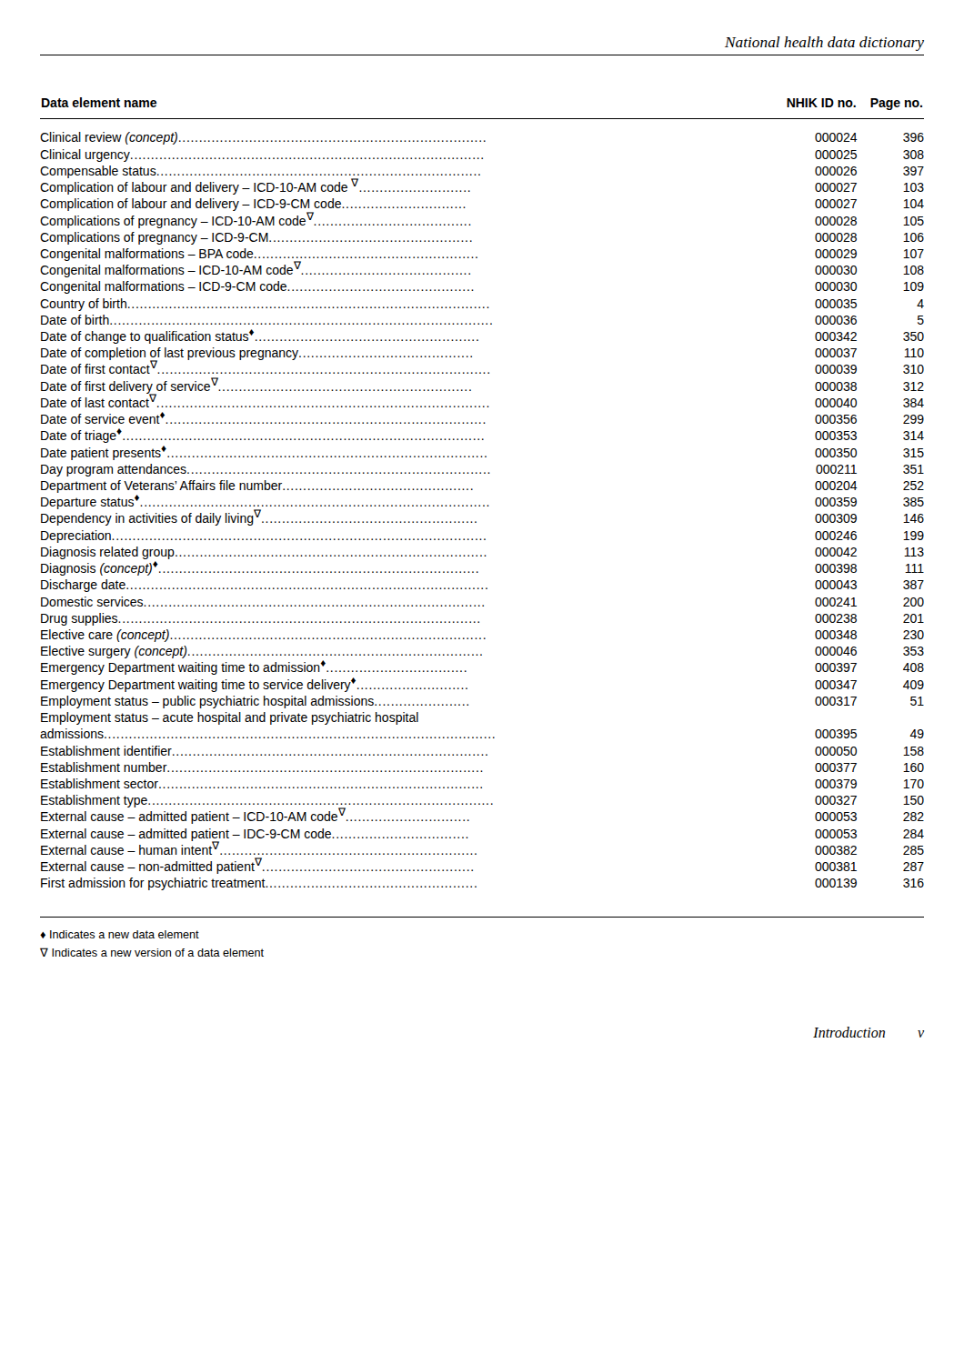National health data dictionary
| Data element name | NHIK ID no. | Page no. |
| --- | --- | --- |
| Clinical review (concept) .......................................................................... | 000024 | 396 |
| Clinical urgency ..................................................................................... | 000025 | 308 |
| Compensable status .............................................................................. | 000026 | 397 |
| Complication of labour and delivery – ICD-10-AM code ∇ ........................... | 000027 | 103 |
| Complication of labour and delivery – ICD-9-CM code .............................. | 000027 | 104 |
| Complications of pregnancy – ICD-10-AM code ∇ ...................................... | 000028 | 105 |
| Complications of pregnancy – ICD-9-CM ................................................. | 000028 | 106 |
| Congenital malformations – BPA code ...................................................... | 000029 | 107 |
| Congenital malformations – ICD-10-AM code ∇ ......................................... | 000030 | 108 |
| Congenital malformations – ICD-9-CM code ............................................. | 000030 | 109 |
| Country of birth ....................................................................................... | 000035 | 4 |
| Date of birth ............................................................................................ | 000036 | 5 |
| Date of change to qualification status ♦ ...................................................... | 000342 | 350 |
| Date of completion of last previous pregnancy .......................................... | 000037 | 110 |
| Date of first contact ∇ ................................................................................ | 000039 | 310 |
| Date of first delivery of service ∇ ............................................................. | 000038 | 312 |
| Date of last contact ∇ ................................................................................ | 000040 | 384 |
| Date of service event ♦ ............................................................................. | 000356 | 299 |
| Date of triage ♦ ....................................................................................... | 000353 | 314 |
| Date patient presents ♦ ............................................................................. | 000350 | 315 |
| Day program attendances ......................................................................... | 000211 | 351 |
| Department of Veterans’ Affairs file number .............................................. | 000204 | 252 |
| Departure status ♦ .................................................................................... | 000359 | 385 |
| Dependency in activities of daily living ∇ .................................................... | 000309 | 146 |
| Depreciation .......................................................................................... | 000246 | 199 |
| Diagnosis related group ........................................................................... | 000042 | 113 |
| Diagnosis (concept) ♦ ............................................................................. | 000398 | 111 |
| Discharge date ....................................................................................... | 000043 | 387 |
| Domestic services .................................................................................. | 000241 | 200 |
| Drug supplies ....................................................................................... | 000238 | 201 |
| Elective care (concept) ............................................................................ | 000348 | 230 |
| Elective surgery (concept) ....................................................................... | 000046 | 353 |
| Emergency Department waiting time to admission ♦ .................................. | 000397 | 408 |
| Emergency Department waiting time to service delivery ♦ ........................... | 000347 | 409 |
| Employment status – public psychiatric hospital admissions ....................... | 000317 | 51 |
| Employment status – acute hospital and private psychiatric hospital | | |
| admissions .............................................................................................. | 000395 | 49 |
| Establishment identifier ............................................................................ | 000050 | 158 |
| Establishment number ............................................................................ | 000377 | 160 |
| Establishment sector .............................................................................. | 000379 | 170 |
| Establishment type ................................................................................... | 000327 | 150 |
| External cause – admitted patient – ICD-10-AM code ∇ .............................. | 000053 | 282 |
| External cause – admitted patient – IDC-9-CM code ................................. | 000053 | 284 |
| External cause – human intent ∇ .............................................................. | 000382 | 285 |
| External cause – non-admitted patient ∇ ................................................... | 000381 | 287 |
| First admission for psychiatric treatment ................................................... | 000139 | 316 |
♦ Indicates a new data element
∇ Indicates a new version of a data element
Introductionv